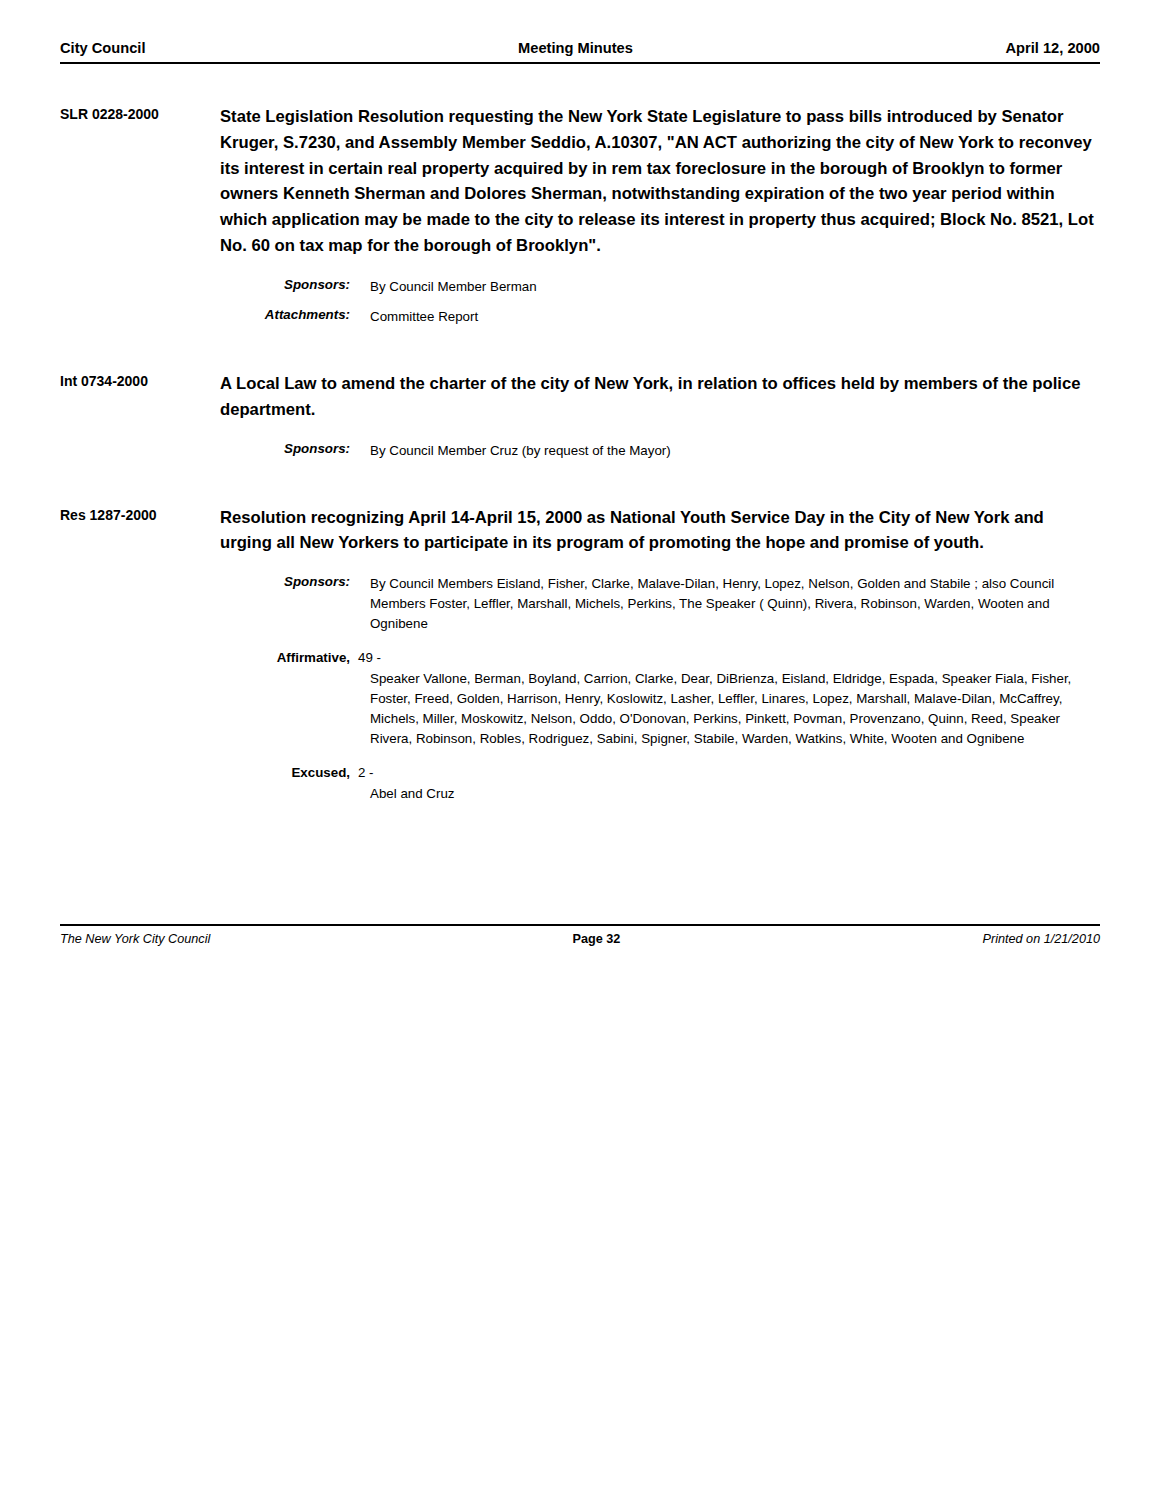City Council
Meeting Minutes
April 12, 2000
SLR 0228-2000
State Legislation Resolution requesting the New York State Legislature to pass bills introduced by Senator Kruger, S.7230, and Assembly Member Seddio, A.10307, "AN ACT authorizing the city of New York to reconvey its interest in certain real property acquired by in rem tax foreclosure in the borough of Brooklyn to former owners Kenneth Sherman and Dolores Sherman, notwithstanding expiration of the two year period within which application may be made to the city to release its interest in property thus acquired; Block No. 8521, Lot No. 60 on tax map for the borough of Brooklyn".
Sponsors:
By Council Member Berman
Attachments:
Committee Report
Int 0734-2000
A Local Law to amend the charter of the city of New York, in relation to offices held by members of the police department.
Sponsors:
By Council Member Cruz (by request of the Mayor)
Res 1287-2000
Resolution recognizing April 14-April 15, 2000 as National Youth Service Day in the City of New York and urging all New Yorkers to participate in its program of promoting the hope and promise of youth.
Sponsors:
By Council Members Eisland, Fisher, Clarke, Malave-Dilan, Henry, Lopez, Nelson, Golden and Stabile ; also Council Members Foster, Leffler, Marshall, Michels, Perkins, The Speaker ( Quinn), Rivera, Robinson, Warden, Wooten and Ognibene
Affirmative,
49 -
Speaker Vallone, Berman, Boyland, Carrion, Clarke, Dear, DiBrienza, Eisland, Eldridge, Espada, Speaker Fiala, Fisher, Foster, Freed, Golden, Harrison, Henry, Koslowitz, Lasher, Leffler, Linares, Lopez, Marshall, Malave-Dilan, McCaffrey, Michels, Miller, Moskowitz, Nelson, Oddo, O'Donovan, Perkins, Pinkett, Povman, Provenzano, Quinn, Reed, Speaker Rivera, Robinson, Robles, Rodriguez, Sabini, Spigner, Stabile, Warden, Watkins, White, Wooten and Ognibene
Excused,
2 -
Abel and Cruz
The New York City Council
Page 32
Printed on 1/21/2010